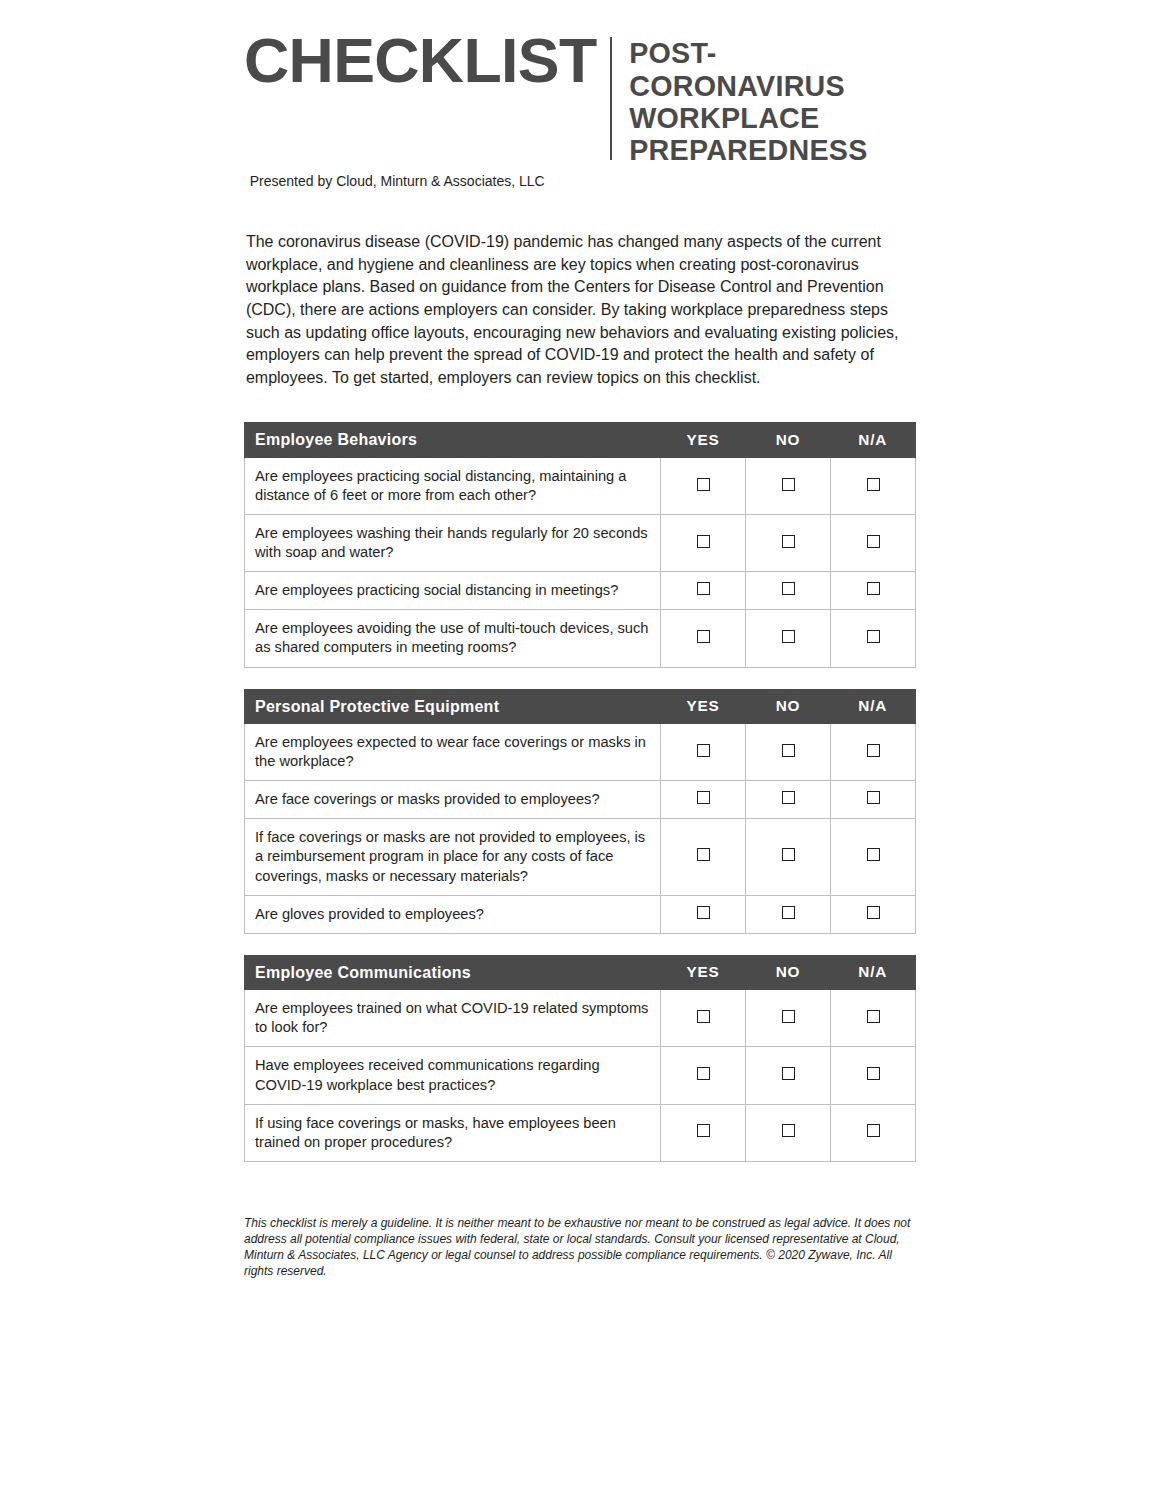CHECKLIST
Post-Coronavirus
Workplace Preparedness
Presented by Cloud, Minturn & Associates, LLC
The coronavirus disease (COVID-19) pandemic has changed many aspects of the current workplace, and hygiene and cleanliness are key topics when creating post-coronavirus workplace plans. Based on guidance from the Centers for Disease Control and Prevention (CDC), there are actions employers can consider. By taking workplace preparedness steps such as updating office layouts, encouraging new behaviors and evaluating existing policies, employers can help prevent the spread of COVID-19 and protect the health and safety of employees. To get started, employers can review topics on this checklist.
| Employee Behaviors | YES | NO | N/A |
| --- | --- | --- | --- |
| Are employees practicing social distancing, maintaining a distance of 6 feet or more from each other? | | | |
| Are employees washing their hands regularly for 20 seconds with soap and water? | | | |
| Are employees practicing social distancing in meetings? | | | |
| Are employees avoiding the use of multi-touch devices, such as shared computers in meeting rooms? | | | |
| Personal Protective Equipment | YES | NO | N/A |
| --- | --- | --- | --- |
| Are employees expected to wear face coverings or masks in the workplace? | | | |
| Are face coverings or masks provided to employees? | | | |
| If face coverings or masks are not provided to employees, is a reimbursement program in place for any costs of face coverings, masks or necessary materials? | | | |
| Are gloves provided to employees? | | | |
| Employee Communications | YES | NO | N/A |
| --- | --- | --- | --- |
| Are employees trained on what COVID-19 related symptoms to look for? | | | |
| Have employees received communications regarding COVID-19 workplace best practices? | | | |
| If using face coverings or masks, have employees been trained on proper procedures? | | | |
This checklist is merely a guideline. It is neither meant to be exhaustive nor meant to be construed as legal advice. It does not address all potential compliance issues with federal, state or local standards. Consult your licensed representative at Cloud, Minturn & Associates, LLC Agency or legal counsel to address possible compliance requirements. © 2020 Zywave, Inc. All rights reserved.